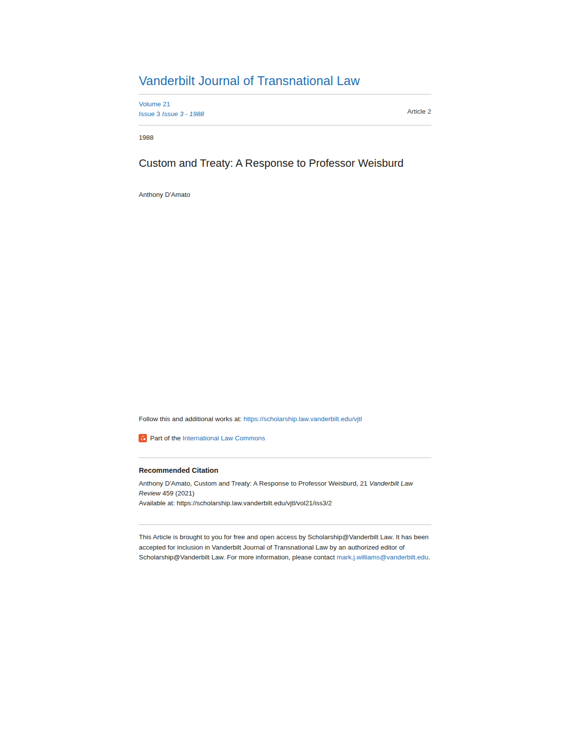Vanderbilt Journal of Transnational Law
Volume 21
Issue 3 Issue 3 - 1988
Article 2
1988
Custom and Treaty: A Response to Professor Weisburd
Anthony D'Amato
Follow this and additional works at: https://scholarship.law.vanderbilt.edu/vjtl
Part of the International Law Commons
Recommended Citation
Anthony D'Amato, Custom and Treaty: A Response to Professor Weisburd, 21 Vanderbilt Law Review 459 (2021)
Available at: https://scholarship.law.vanderbilt.edu/vjtl/vol21/iss3/2
This Article is brought to you for free and open access by Scholarship@Vanderbilt Law. It has been accepted for inclusion in Vanderbilt Journal of Transnational Law by an authorized editor of Scholarship@Vanderbilt Law. For more information, please contact mark.j.williams@vanderbilt.edu.